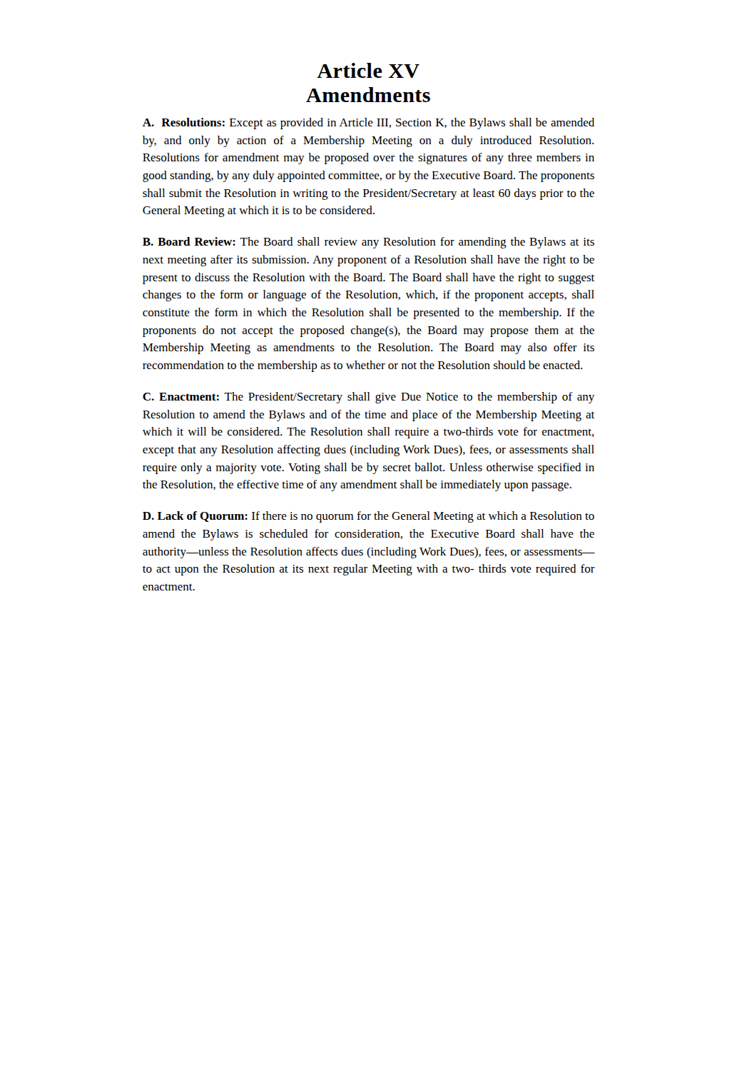Article XVAmendments
A. Resolutions: Except as provided in Article III, Section K, the Bylaws shall be amended by, and only by action of a Membership Meeting on a duly introduced Resolution. Resolutions for amendment may be proposed over the signatures of any three members in good standing, by any duly appointed committee, or by the Executive Board. The proponents shall submit the Resolution in writing to the President/Secretary at least 60 days prior to the General Meeting at which it is to be considered.
B. Board Review: The Board shall review any Resolution for amending the Bylaws at its next meeting after its submission. Any proponent of a Resolution shall have the right to be present to discuss the Resolution with the Board. The Board shall have the right to suggest changes to the form or language of the Resolution, which, if the proponent accepts, shall constitute the form in which the Resolution shall be presented to the membership. If the proponents do not accept the proposed change(s), the Board may propose them at the Membership Meeting as amendments to the Resolution. The Board may also offer its recommendation to the membership as to whether or not the Resolution should be enacted.
C. Enactment: The President/Secretary shall give Due Notice to the membership of any Resolution to amend the Bylaws and of the time and place of the Membership Meeting at which it will be considered. The Resolution shall require a two-thirds vote for enactment, except that any Resolution affecting dues (including Work Dues), fees, or assessments shall require only a majority vote. Voting shall be by secret ballot. Unless otherwise specified in the Resolution, the effective time of any amendment shall be immediately upon passage.
D. Lack of Quorum: If there is no quorum for the General Meeting at which a Resolution to amend the Bylaws is scheduled for consideration, the Executive Board shall have the authority—unless the Resolution affects dues (including Work Dues), fees, or assessments—to act upon the Resolution at its next regular Meeting with a two- thirds vote required for enactment.